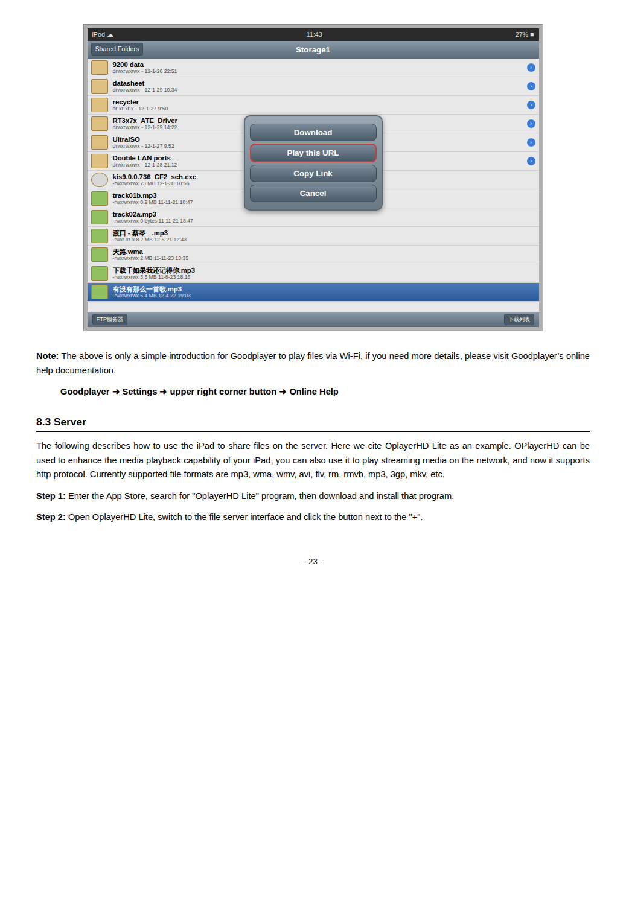iPod ☁ 11:43 27% ■
Shared Folders Storage1
9200 data drwxrwxrwx - 12-1-26 22:51 ›
datasheet drwxrwxrwx - 12-1-29 10:34 ›
recycler dr-xr-xr-x - 12-1-27 9:50 ›
RT3x7x_ATE_Driver drwxrwxrwx - 12-1-29 14:22 ›
UltraISO drwxrwxrwx - 12-1-27 9:52 ›
Double LAN ports drwxrwxrwx - 12-1-28 21:12 ›
kis9.0.0.736_CF2_sch.exe -rwxrwxrwx 73 MB 12-1-30 18:56
track01b.mp3 -rwxrwxrwx 0.2 MB 11-11-21 18:47
track02a.mp3 -rwxrwxrwx 0 bytes 11-11-21 18:47
渡口 - 蔡琴　.mp3 -rwxr-xr-x 8.7 MB 12-5-21 12:43
天路.wma -rwxrwxrwx 2 MB 11-11-23 13:35
下载千如果我还记得你.mp3 -rwxrwxrwx 3.5 MB 11-8-23 18:16
有没有那么一首歌.mp3 -rwxrwxrwx 5.4 MB 12-4-22 19:03
Download Play this URL Copy Link Cancel
FTP服务器 下载列表
Note: The above is only a simple introduction for Goodplayer to play files via Wi-Fi, if you need more details, please visit Goodplayer’s online help documentation.
Goodplayer ➜ Settings ➜ upper right corner button ➜ Online Help
8.3 Server
The following describes how to use the iPad to share files on the server. Here we cite OplayerHD Lite as an example. OPlayerHD can be used to enhance the media playback capability of your iPad, you can also use it to play streaming media on the network, and now it supports http protocol. Currently supported file formats are mp3, wma, wmv, avi, flv, rm, rmvb, mp3, 3gp, mkv, etc.
Step 1: Enter the App Store, search for "OplayerHD Lite" program, then download and install that program.
Step 2: Open OplayerHD Lite, switch to the file server interface and click the button next to the "+".
- 23 -